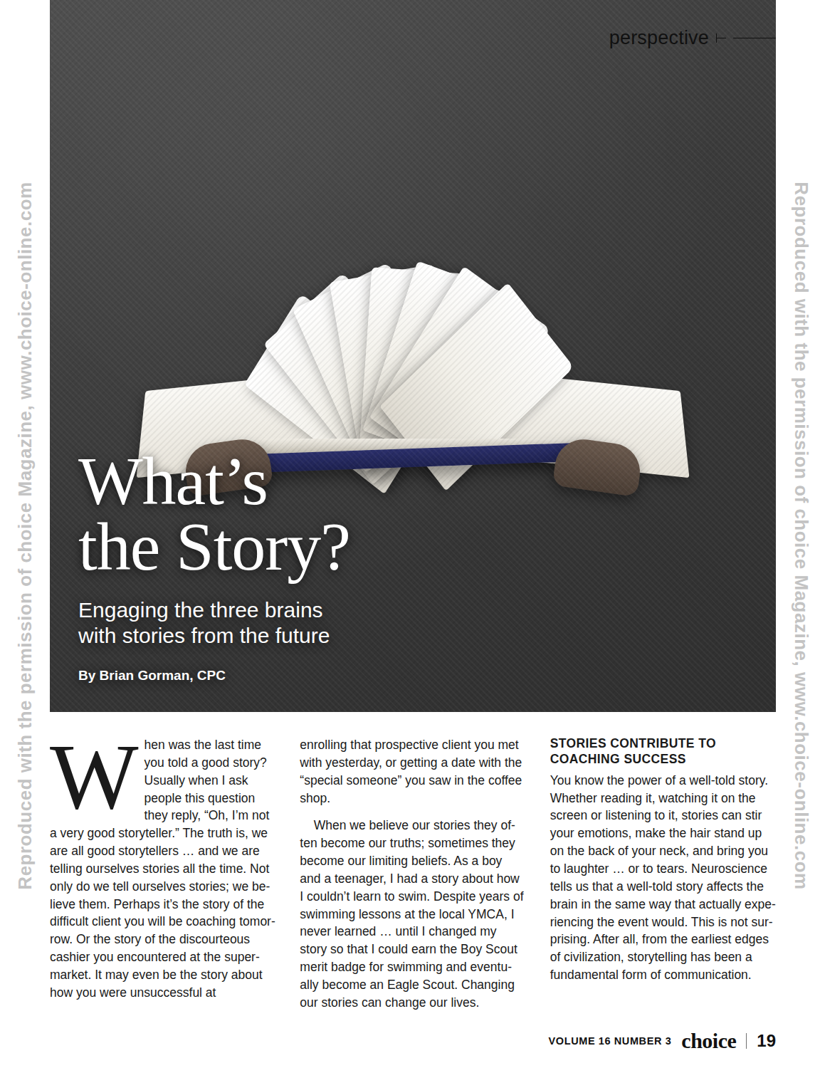Reproduced with the permission of choice Magazine, www.choice-online.com
Reproduced with the permission of choice Magazine, www.choice-online.com
perspective
What’s
the Story?
Engaging the three brains
with stories from the future
By Brian Gorman, CPC
When was the last time you told a good story? Usually when I ask people this question they reply, “Oh, I’m not a very good storyteller.” The truth is, we are all good storytellers … and we are telling ourselves stories all the time. Not only do we tell ourselves stories; we believe them. Perhaps it’s the story of the difficult client you will be coaching tomorrow. Or the story of the discourteous cashier you encountered at the supermarket. It may even be the story about how you were unsuccessful at
enrolling that prospective client you met with yesterday, or getting a date with the “special someone” you saw in the coffee shop.
When we believe our stories they often become our truths; sometimes they become our limiting beliefs. As a boy and a teenager, I had a story about how I couldn’t learn to swim. Despite years of swimming lessons at the local YMCA, I never learned … until I changed my story so that I could earn the Boy Scout merit badge for swimming and eventually become an Eagle Scout. Changing our stories can change our lives.
Stories contribute to coaching success
You know the power of a well-told story. Whether reading it, watching it on the screen or listening to it, stories can stir your emotions, make the hair stand up on the back of your neck, and bring you to laughter … or to tears. Neuroscience tells us that a well-told story affects the brain in the same way that actually experiencing the event would. This is not surprising. After all, from the earliest edges of civilization, storytelling has been a fundamental form of communication.
VOLUME 16 NUMBER 3 choice 19